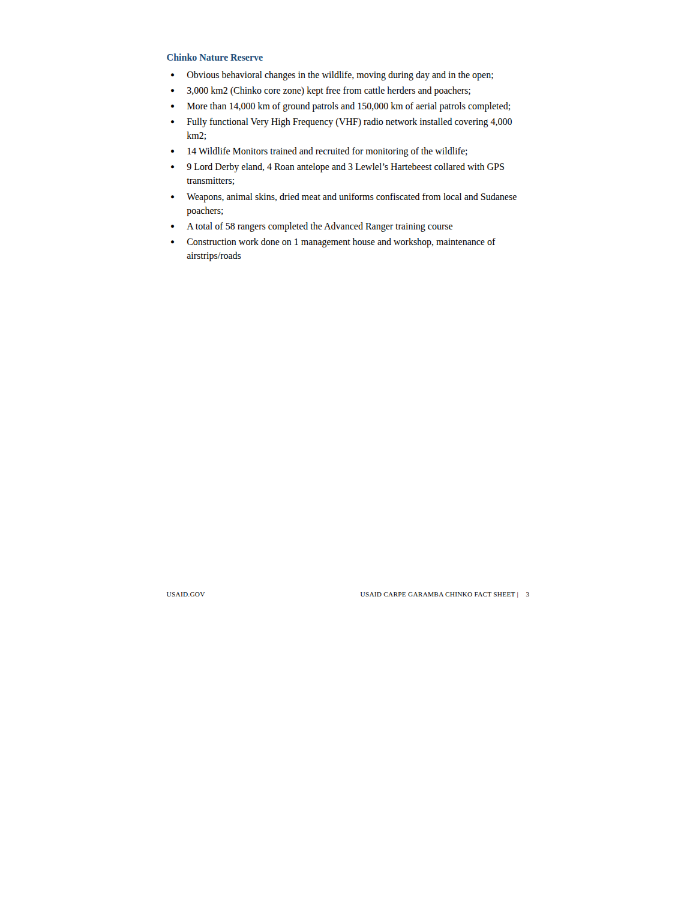Chinko Nature Reserve
Obvious behavioral changes in the wildlife, moving during day and in the open;
3,000 km2 (Chinko core zone) kept free from cattle herders and poachers;
More than 14,000 km of ground patrols and 150,000 km of aerial patrols completed;
Fully functional Very High Frequency (VHF) radio network installed covering 4,000 km2;
14 Wildlife Monitors trained and recruited for monitoring of the wildlife;
9 Lord Derby eland, 4 Roan antelope and 3 Lewlel’s Hartebeest collared with GPS transmitters;
Weapons, animal skins, dried meat and uniforms confiscated from local and Sudanese poachers;
A total of 58 rangers completed the Advanced Ranger training course
Construction work done on 1 management house and workshop, maintenance of airstrips/roads
USAID.GOV
USAID CARPE GARAMBA CHINKO FACT SHEET |3